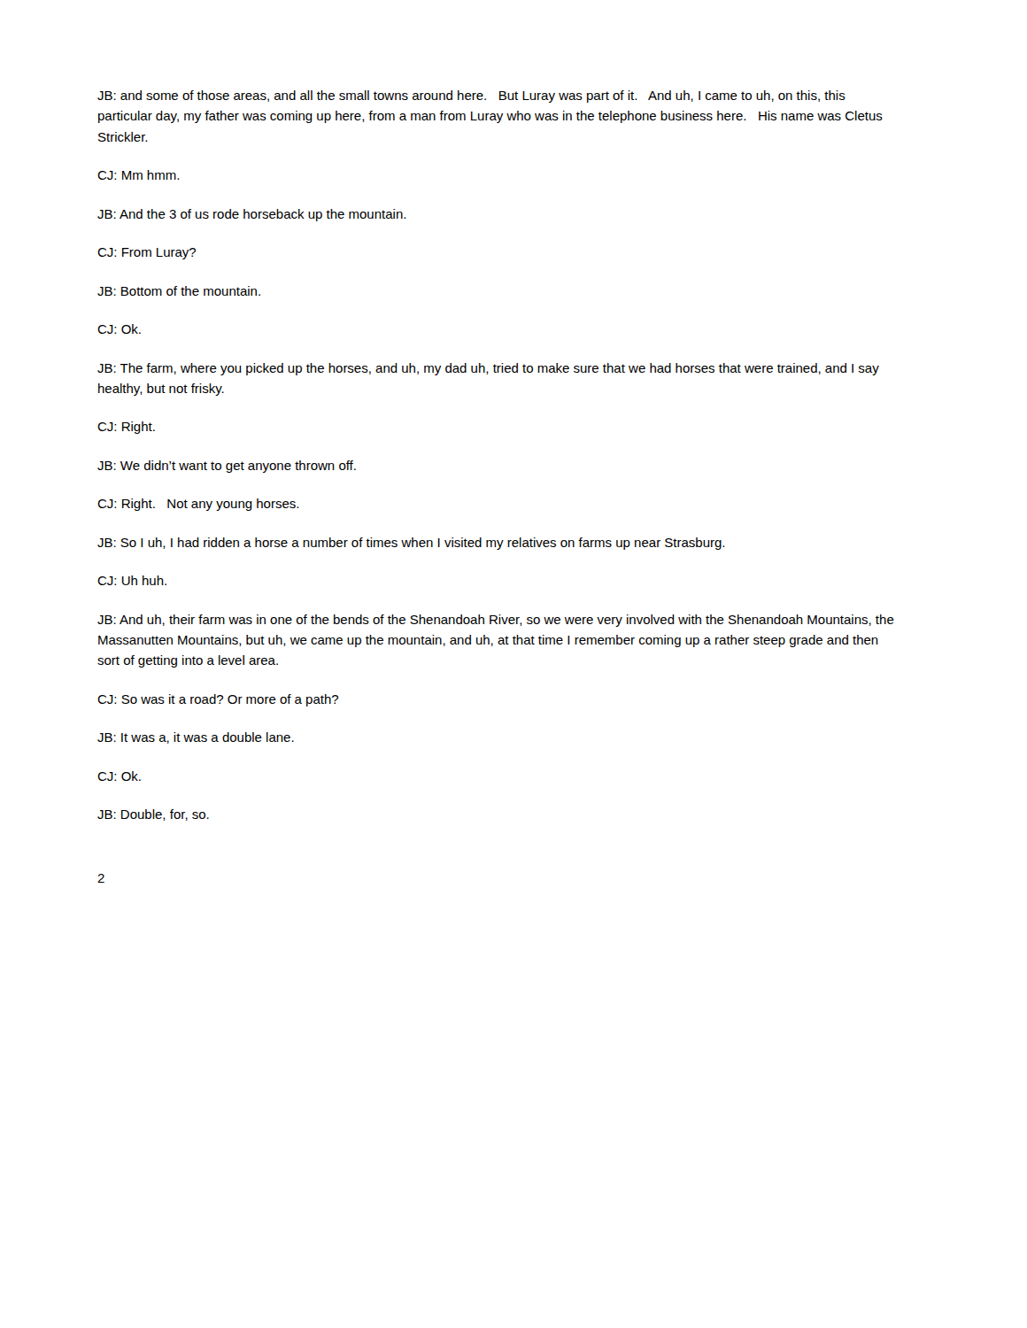JB: and some of those areas, and all the small towns around here. But Luray was part of it. And uh, I came to uh, on this, this particular day, my father was coming up here, from a man from Luray who was in the telephone business here. His name was Cletus Strickler.
CJ: Mm hmm.
JB: And the 3 of us rode horseback up the mountain.
CJ: From Luray?
JB: Bottom of the mountain.
CJ: Ok.
JB: The farm, where you picked up the horses, and uh, my dad uh, tried to make sure that we had horses that were trained, and I say healthy, but not frisky.
CJ: Right.
JB: We didn’t want to get anyone thrown off.
CJ: Right. Not any young horses.
JB: So I uh, I had ridden a horse a number of times when I visited my relatives on farms up near Strasburg.
CJ: Uh huh.
JB: And uh, their farm was in one of the bends of the Shenandoah River, so we were very involved with the Shenandoah Mountains, the Massanutten Mountains, but uh, we came up the mountain, and uh, at that time I remember coming up a rather steep grade and then sort of getting into a level area.
CJ: So was it a road? Or more of a path?
JB: It was a, it was a double lane.
CJ: Ok.
JB: Double, for, so.
2